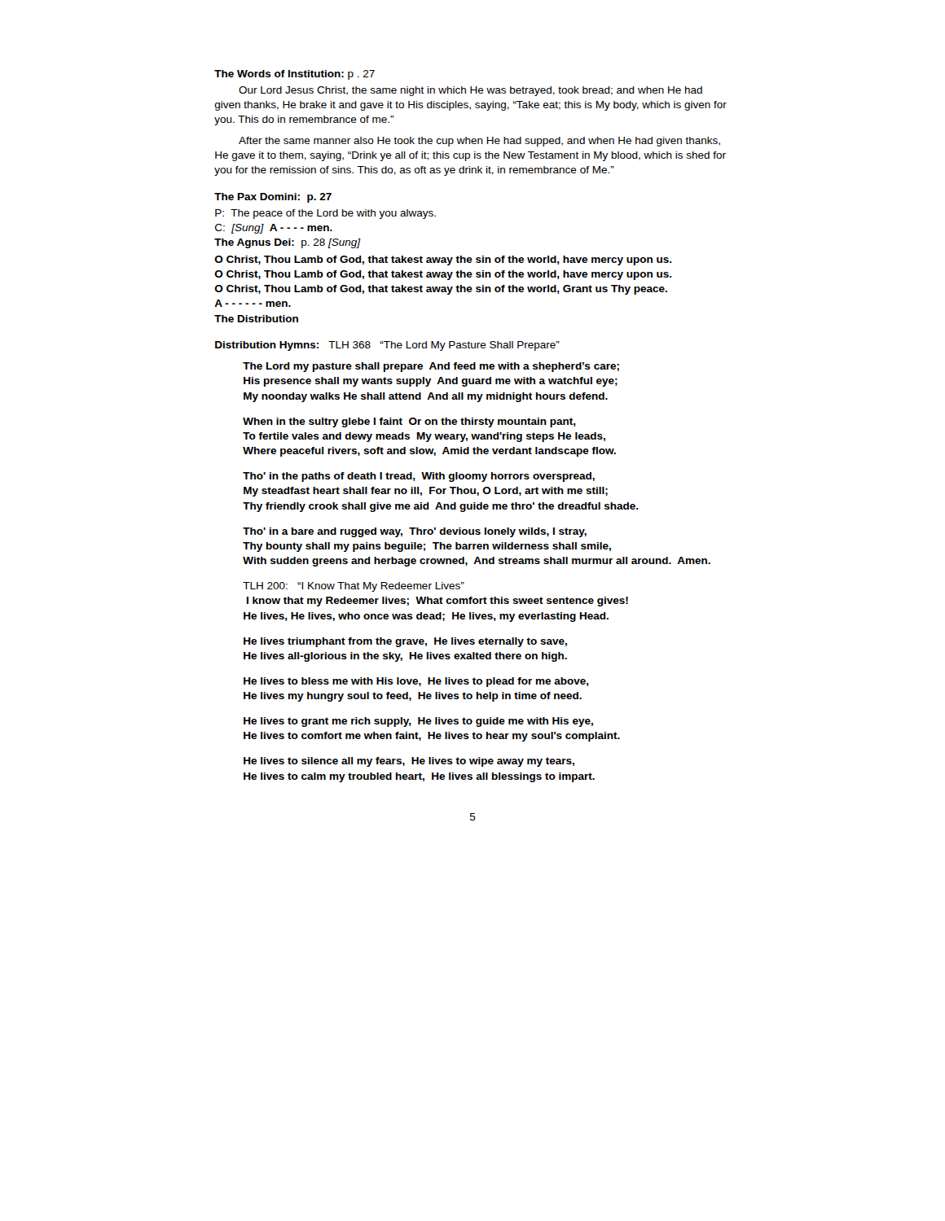The Words of Institution: p . 27
Our Lord Jesus Christ, the same night in which He was betrayed, took bread; and when He had given thanks, He brake it and gave it to His disciples, saying, “Take eat; this is My body, which is given for you. This do in remembrance of me.”
After the same manner also He took the cup when He had supped, and when He had given thanks, He gave it to them, saying, “Drink ye all of it; this cup is the New Testament in My blood, which is shed for you for the remission of sins. This do, as oft as ye drink it, in remembrance of Me.”
The Pax Domini: p. 27
P: The peace of the Lord be with you always.
C: [Sung] A - - - - men.
The Agnus Dei: p. 28 [Sung]
O Christ, Thou Lamb of God, that takest away the sin of the world, have mercy upon us.
O Christ, Thou Lamb of God, that takest away the sin of the world, have mercy upon us.
O Christ, Thou Lamb of God, that takest away the sin of the world, Grant us Thy peace.
A - - - - - - men.
The Distribution
Distribution Hymns: TLH 368 “The Lord My Pasture Shall Prepare”
The Lord my pasture shall prepare And feed me with a shepherd’s care;
His presence shall my wants supply And guard me with a watchful eye;
My noonday walks He shall attend And all my midnight hours defend.
When in the sultry glebe I faint Or on the thirsty mountain pant,
To fertile vales and dewy meads My weary, wand'ring steps He leads,
Where peaceful rivers, soft and slow, Amid the verdant landscape flow.
Tho' in the paths of death I tread, With gloomy horrors overspread,
My steadfast heart shall fear no ill, For Thou, O Lord, art with me still;
Thy friendly crook shall give me aid And guide me thro' the dreadful shade.
Tho' in a bare and rugged way, Thro' devious lonely wilds, I stray,
Thy bounty shall my pains beguile; The barren wilderness shall smile,
With sudden greens and herbage crowned, And streams shall murmur all around. Amen.
TLH 200: “I Know That My Redeemer Lives”
I know that my Redeemer lives; What comfort this sweet sentence gives!
He lives, He lives, who once was dead; He lives, my everlasting Head.
He lives triumphant from the grave, He lives eternally to save,
He lives all-glorious in the sky, He lives exalted there on high.
He lives to bless me with His love, He lives to plead for me above,
He lives my hungry soul to feed, He lives to help in time of need.
He lives to grant me rich supply, He lives to guide me with His eye,
He lives to comfort me when faint, He lives to hear my soul's complaint.
He lives to silence all my fears, He lives to wipe away my tears,
He lives to calm my troubled heart, He lives all blessings to impart.
5